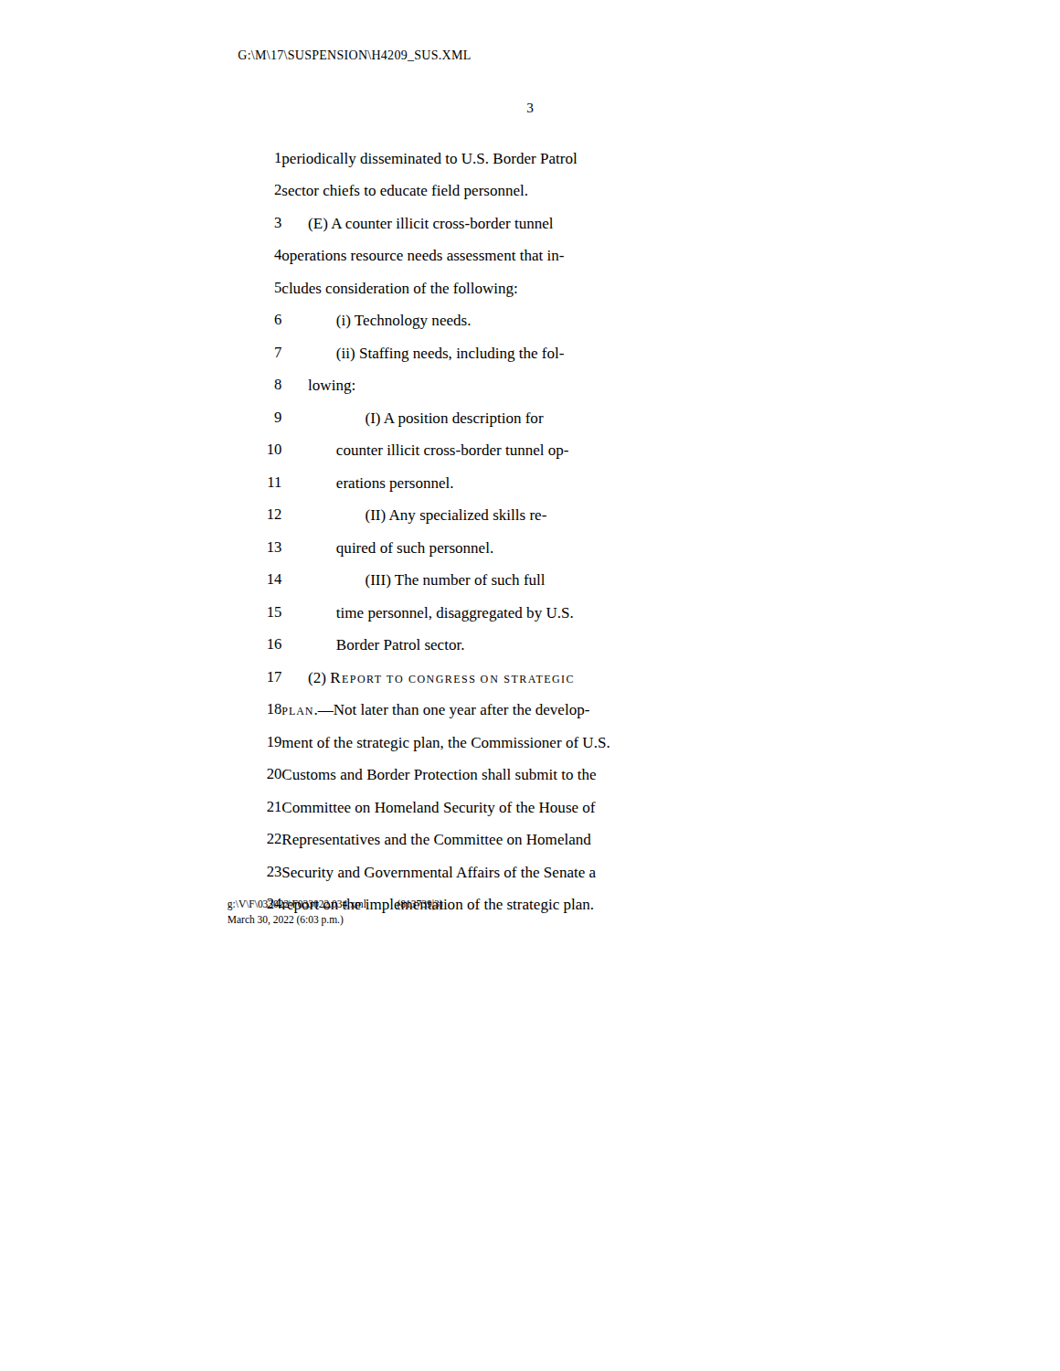G:\M\17\SUSPENSION\H4209_SUS.XML
3
| 1 | periodically disseminated to U.S. Border Patrol |
| 2 | sector chiefs to educate field personnel. |
| 3 | (E) A counter illicit cross-border tunnel |
| 4 | operations resource needs assessment that in- |
| 5 | cludes consideration of the following: |
| 6 | (i) Technology needs. |
| 7 | (ii) Staffing needs, including the fol- |
| 8 | lowing: |
| 9 | (I) A position description for |
| 10 | counter illicit cross-border tunnel op- |
| 11 | erations personnel. |
| 12 | (II) Any specialized skills re- |
| 13 | quired of such personnel. |
| 14 | (III) The number of such full |
| 15 | time personnel, disaggregated by U.S. |
| 16 | Border Patrol sector. |
| 17 | (2) Report to congress on strategic |
| 18 | plan .—Not later than one year after the develop- |
| 19 | ment of the strategic plan, the Commissioner of U.S. |
| 20 | Customs and Border Protection shall submit to the |
| 21 | Committee on Homeland Security of the House of |
| 22 | Representatives and the Committee on Homeland |
| 23 | Security and Governmental Affairs of the Senate a |
| 24 | report on the implementation of the strategic plan. |
g:\V\F\033022\F033022.034.xml (813739|3)
March 30, 2022 (6:03 p.m.)